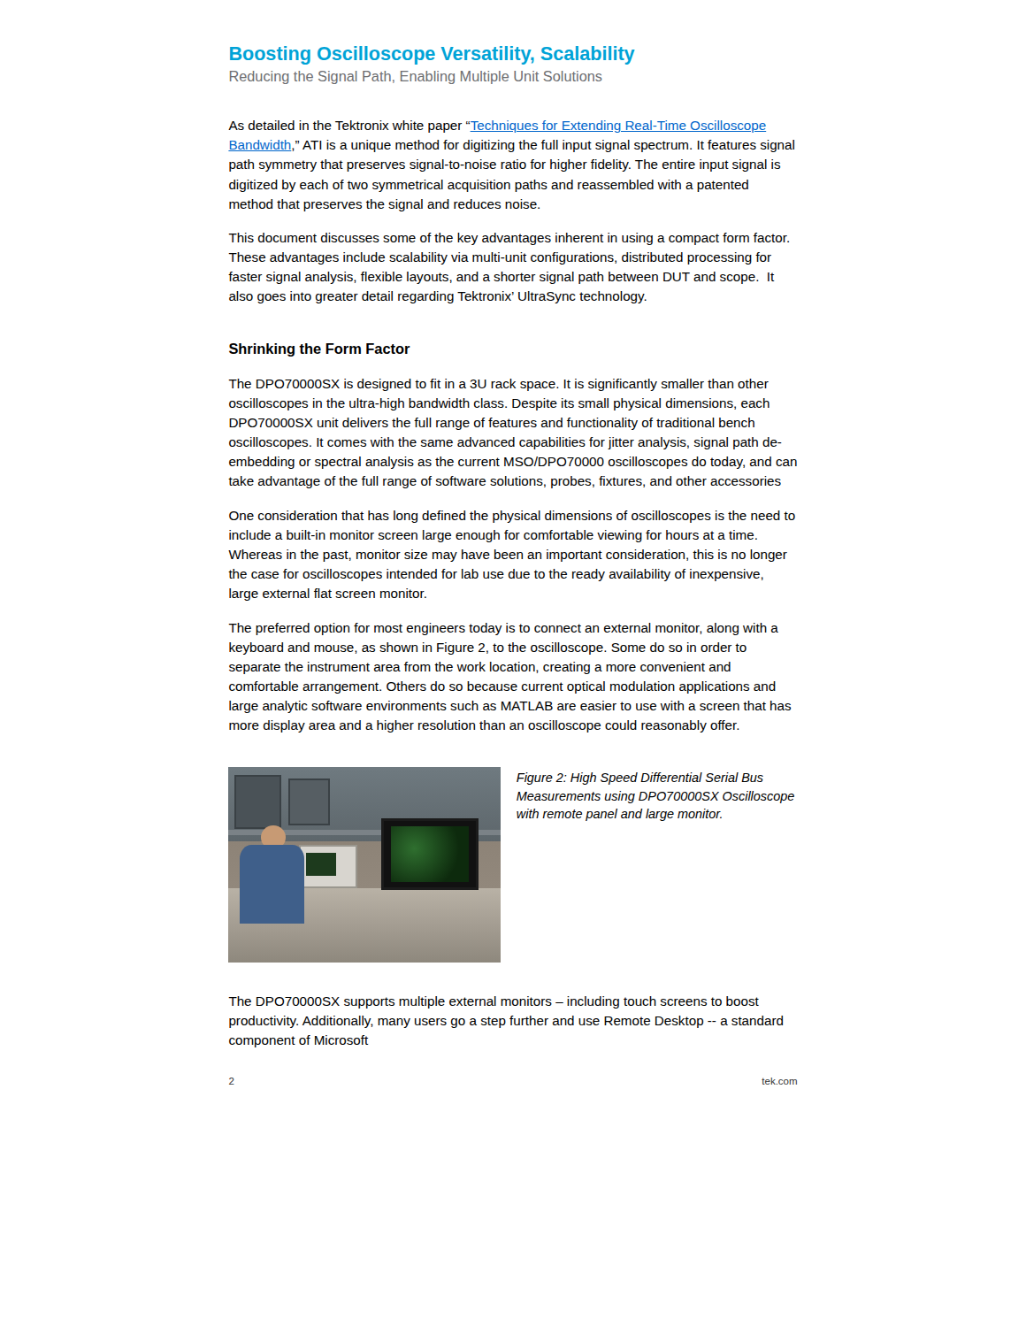Boosting Oscilloscope Versatility, Scalability
Reducing the Signal Path, Enabling Multiple Unit Solutions
As detailed in the Tektronix white paper “Techniques for Extending Real-Time Oscilloscope Bandwidth,” ATI is a unique method for digitizing the full input signal spectrum. It features signal path symmetry that preserves signal-to-noise ratio for higher fidelity. The entire input signal is digitized by each of two symmetrical acquisition paths and reassembled with a patented method that preserves the signal and reduces noise.
This document discusses some of the key advantages inherent in using a compact form factor. These advantages include scalability via multi-unit configurations, distributed processing for faster signal analysis, flexible layouts, and a shorter signal path between DUT and scope. It also goes into greater detail regarding Tektronix’ UltraSync technology.
Shrinking the Form Factor
The DPO70000SX is designed to fit in a 3U rack space. It is significantly smaller than other oscilloscopes in the ultra-high bandwidth class. Despite its small physical dimensions, each DPO70000SX unit delivers the full range of features and functionality of traditional bench oscilloscopes. It comes with the same advanced capabilities for jitter analysis, signal path de-embedding or spectral analysis as the current MSO/DPO70000 oscilloscopes do today, and can take advantage of the full range of software solutions, probes, fixtures, and other accessories
One consideration that has long defined the physical dimensions of oscilloscopes is the need to include a built-in monitor screen large enough for comfortable viewing for hours at a time. Whereas in the past, monitor size may have been an important consideration, this is no longer the case for oscilloscopes intended for lab use due to the ready availability of inexpensive, large external flat screen monitor.
The preferred option for most engineers today is to connect an external monitor, along with a keyboard and mouse, as shown in Figure 2, to the oscilloscope. Some do so in order to separate the instrument area from the work location, creating a more convenient and comfortable arrangement. Others do so because current optical modulation applications and large analytic software environments such as MATLAB are easier to use with a screen that has more display area and a higher resolution than an oscilloscope could reasonably offer.
Figure 2: High Speed Differential Serial Bus Measurements using DPO70000SX Oscilloscope with remote panel and large monitor.
The DPO70000SX supports multiple external monitors – including touch screens to boost productivity. Additionally, many users go a step further and use Remote Desktop -- a standard component of Microsoft
2 tek.com